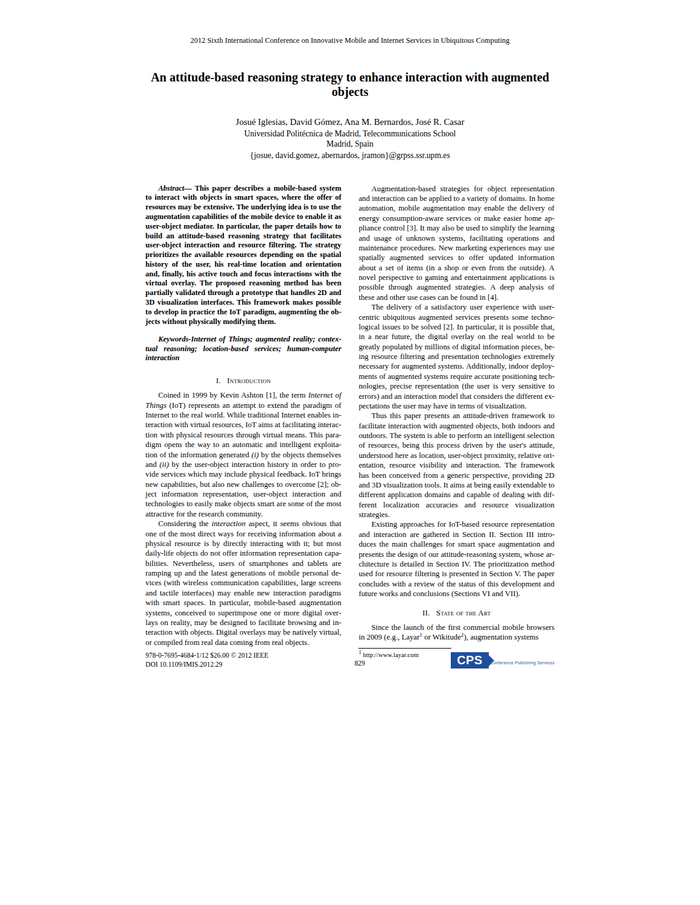2012 Sixth International Conference on Innovative Mobile and Internet Services in Ubiquitous Computing
An attitude-based reasoning strategy to enhance interaction with augmented objects
Josué Iglesias, David Gómez, Ana M. Bernardos, José R. Casar
Universidad Politécnica de Madrid, Telecommunications School
Madrid, Spain
{josue, david.gomez, abernardos, jramon}@grpss.ssr.upm.es
Abstract— This paper describes a mobile-based system to interact with objects in smart spaces, where the offer of resources may be extensive. The underlying idea is to use the augmentation capabilities of the mobile device to enable it as user-object mediator. In particular, the paper details how to build an attitude-based reasoning strategy that facilitates user-object interaction and resource filtering. The strategy prioritizes the available resources depending on the spatial history of the user, his real-time location and orientation and, finally, his active touch and focus interactions with the virtual overlay. The proposed reasoning method has been partially validated through a prototype that handles 2D and 3D visualization interfaces. This framework makes possible to develop in practice the IoT paradigm, augmenting the objects without physically modifying them.
Keywords-Internet of Things; augmented reality; contextual reasoning; location-based services; human-computer interaction
I. Introduction
Coined in 1999 by Kevin Ashton [1], the term Internet of Things (IoT) represents an attempt to extend the paradigm of Internet to the real world. While traditional Internet enables interaction with virtual resources, IoT aims at facilitating interaction with physical resources through virtual means. This paradigm opens the way to an automatic and intelligent exploitation of the information generated (i) by the objects themselves and (ii) by the user-object interaction history in order to provide services which may include physical feedback. IoT brings new capabilities, but also new challenges to overcome [2]; object information representation, user-object interaction and technologies to easily make objects smart are some of the most attractive for the research community.
Considering the interaction aspect, it seems obvious that one of the most direct ways for receiving information about a physical resource is by directly interacting with it; but most daily-life objects do not offer information representation capabilities. Nevertheless, users of smartphones and tablets are ramping up and the latest generations of mobile personal devices (with wireless communication capabilities, large screens and tactile interfaces) may enable new interaction paradigms with smart spaces. In particular, mobile-based augmentation systems, conceived to superimpose one or more digital overlays on reality, may be designed to facilitate browsing and interaction with objects. Digital overlays may be natively virtual, or compiled from real data coming from real objects.
Augmentation-based strategies for object representation and interaction can be applied to a variety of domains. In home automation, mobile augmentation may enable the delivery of energy consumption-aware services or make easier home appliance control [3]. It may also be used to simplify the learning and usage of unknown systems, facilitating operations and maintenance procedures. New marketing experiences may use spatially augmented services to offer updated information about a set of items (in a shop or even from the outside). A novel perspective to gaming and entertainment applications is possible through augmented strategies. A deep analysis of these and other use cases can be found in [4].
The delivery of a satisfactory user experience with user-centric ubiquitous augmented services presents some technological issues to be solved [2]. In particular, it is possible that, in a near future, the digital overlay on the real world to be greatly populated by millions of digital information pieces, being resource filtering and presentation technologies extremely necessary for augmented systems. Additionally, indoor deployments of augmented systems require accurate positioning technologies, precise representation (the user is very sensitive to errors) and an interaction model that considers the different expectations the user may have in terms of visualization.
Thus this paper presents an attitude-driven framework to facilitate interaction with augmented objects, both indoors and outdoors. The system is able to perform an intelligent selection of resources, being this process driven by the user's attitude, understood here as location, user-object proximity, relative orientation, resource visibility and interaction. The framework has been conceived from a generic perspective, providing 2D and 3D visualization tools. It aims at being easily extendable to different application domains and capable of dealing with different localization accuracies and resource visualization strategies.
Existing approaches for IoT-based resource representation and interaction are gathered in Section II. Section III introduces the main challenges for smart space augmentation and presents the design of our attitude-reasoning system, whose architecture is detailed in Section IV. The prioritization method used for resource filtering is presented in Section V. The paper concludes with a review of the status of this development and future works and conclusions (Sections VI and VII).
II. State of the Art
Since the launch of the first commercial mobile browsers in 2009 (e.g., Layar1 or Wikitude2), augmentation systems
1 http://www.layar.com
978-0-7695-4684-1/12 $26.00 © 2012 IEEE
DOI 10.1109/IMIS.2012.29
829
CPS Conference Publishing Services